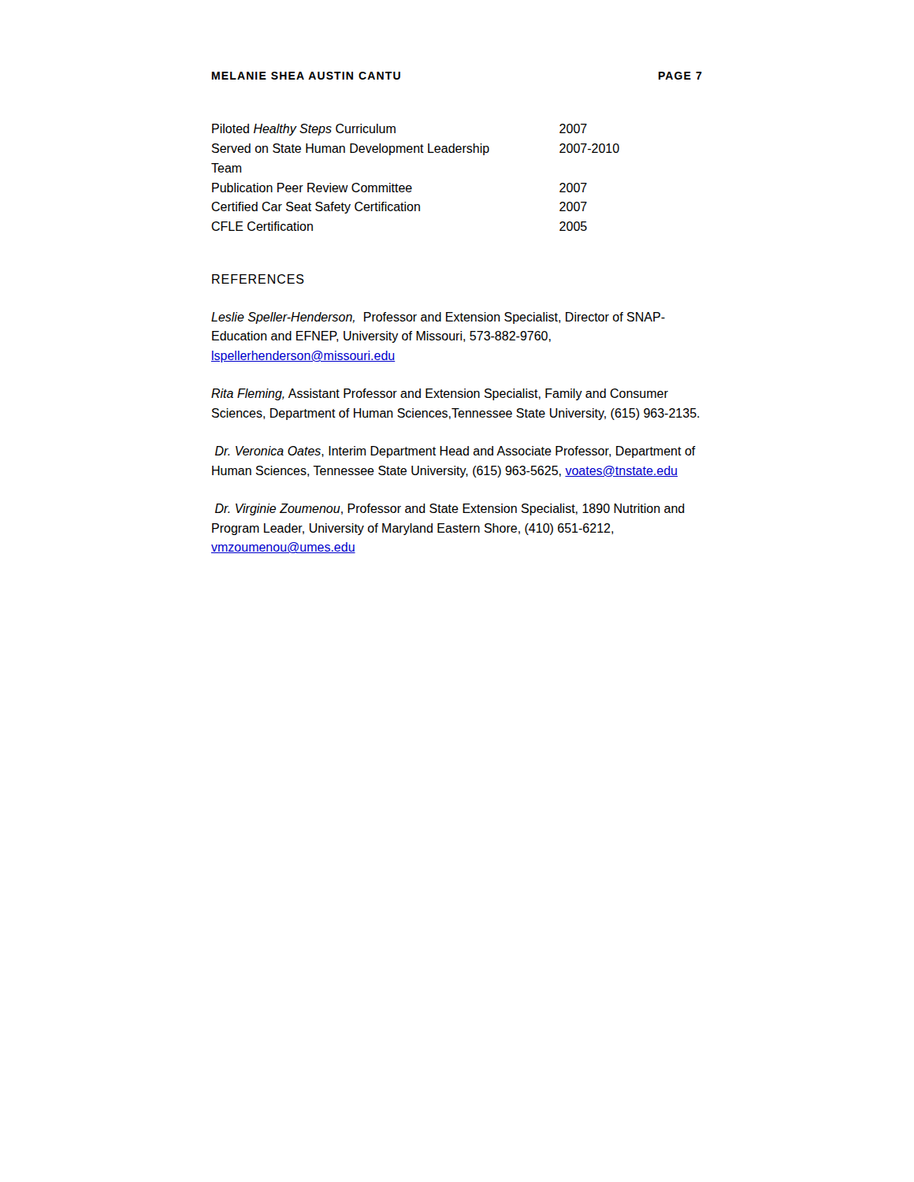Melanie Shea Austin Cantu Page 7
| Piloted Healthy Steps Curriculum | 2007 |
| Served on State Human Development Leadership Team | 2007-2010 |
| Publication Peer Review Committee | 2007 |
| Certified Car Seat Safety Certification | 2007 |
| CFLE Certification | 2005 |
REFERENCES
Leslie Speller-Henderson, Professor and Extension Specialist, Director of SNAP-Education and EFNEP, University of Missouri, 573-882-9760, lspellerhenderson@missouri.edu
Rita Fleming, Assistant Professor and Extension Specialist, Family and Consumer Sciences, Department of Human Sciences,Tennessee State University, (615) 963-2135.
Dr. Veronica Oates, Interim Department Head and Associate Professor, Department of Human Sciences, Tennessee State University, (615) 963-5625, voates@tnstate.edu
Dr. Virginie Zoumenou, Professor and State Extension Specialist, 1890 Nutrition and Program Leader, University of Maryland Eastern Shore, (410) 651-6212, vmzoumenou@umes.edu